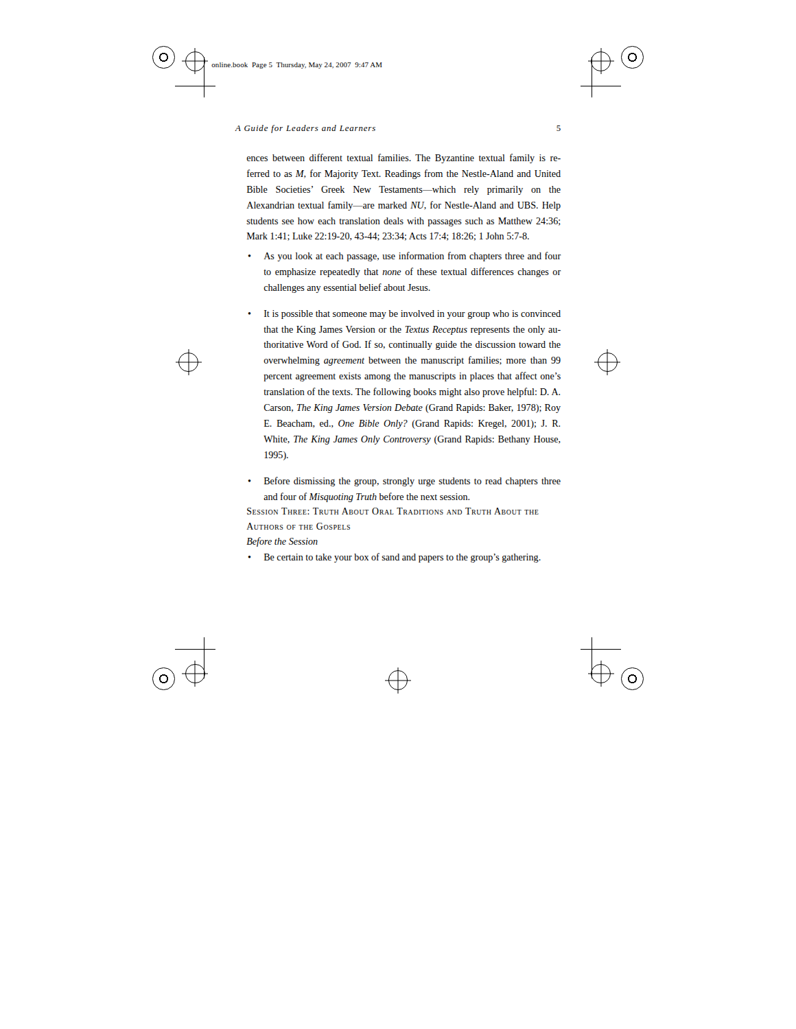online.book Page 5 Thursday, May 24, 2007 9:47 AM
A Guide for Leaders and Learners 5
ences between different textual families. The Byzantine textual family is referred to as M, for Majority Text. Readings from the Nestle-Aland and United Bible Societies’ Greek New Testaments—which rely primarily on the Alexandrian textual family—are marked NU, for Nestle-Aland and UBS. Help students see how each translation deals with passages such as Matthew 24:36; Mark 1:41; Luke 22:19-20, 43-44; 23:34; Acts 17:4; 18:26; 1 John 5:7-8.
As you look at each passage, use information from chapters three and four to emphasize repeatedly that none of these textual differences changes or challenges any essential belief about Jesus.
It is possible that someone may be involved in your group who is convinced that the King James Version or the Textus Receptus represents the only authoritative Word of God. If so, continually guide the discussion toward the overwhelming agreement between the manuscript families; more than 99 percent agreement exists among the manuscripts in places that affect one’s translation of the texts. The following books might also prove helpful: D. A. Carson, The King James Version Debate (Grand Rapids: Baker, 1978); Roy E. Beacham, ed., One Bible Only? (Grand Rapids: Kregel, 2001); J. R. White, The King James Only Controversy (Grand Rapids: Bethany House, 1995).
Before dismissing the group, strongly urge students to read chapters three and four of Misquoting Truth before the next session.
Session Three: Truth About Oral Traditions and Truth About the Authors of the Gospels
Before the Session
Be certain to take your box of sand and papers to the group’s gathering.